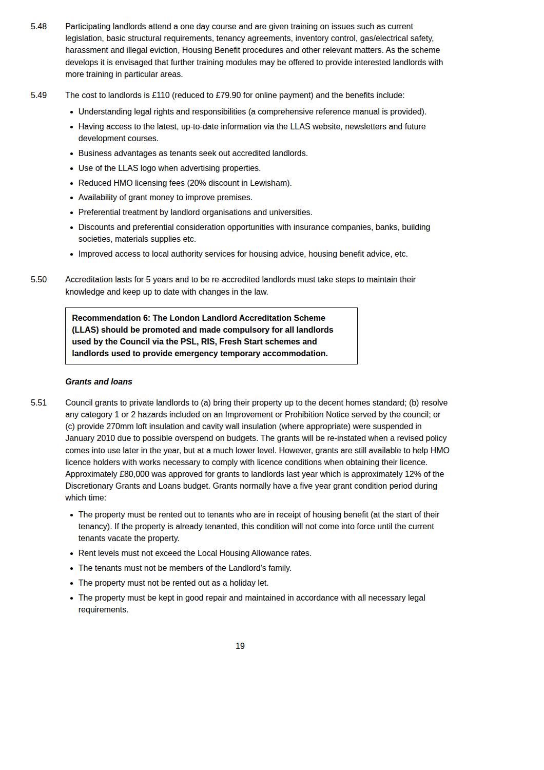5.48
Participating landlords attend a one day course and are given training on issues such as current legislation, basic structural requirements, tenancy agreements, inventory control, gas/electrical safety, harassment and illegal eviction, Housing Benefit procedures and other relevant matters. As the scheme develops it is envisaged that further training modules may be offered to provide interested landlords with more training in particular areas.
5.49
The cost to landlords is £110 (reduced to £79.90 for online payment) and the benefits include:
Understanding legal rights and responsibilities (a comprehensive reference manual is provided).
Having access to the latest, up-to-date information via the LLAS website, newsletters and future development courses.
Business advantages as tenants seek out accredited landlords.
Use of the LLAS logo when advertising properties.
Reduced HMO licensing fees (20% discount in Lewisham).
Availability of grant money to improve premises.
Preferential treatment by landlord organisations and universities.
Discounts and preferential consideration opportunities with insurance companies, banks, building societies, materials supplies etc.
Improved access to local authority services for housing advice, housing benefit advice, etc.
5.50
Accreditation lasts for 5 years and to be re-accredited landlords must take steps to maintain their knowledge and keep up to date with changes in the law.
Recommendation 6: The London Landlord Accreditation Scheme (LLAS) should be promoted and made compulsory for all landlords used by the Council via the PSL, RIS, Fresh Start schemes and landlords used to provide emergency temporary accommodation.
Grants and loans
5.51
Council grants to private landlords to (a) bring their property up to the decent homes standard; (b) resolve any category 1 or 2 hazards included on an Improvement or Prohibition Notice served by the council; or (c) provide 270mm loft insulation and cavity wall insulation (where appropriate) were suspended in January 2010 due to possible overspend on budgets. The grants will be re-instated when a revised policy comes into use later in the year, but at a much lower level. However, grants are still available to help HMO licence holders with works necessary to comply with licence conditions when obtaining their licence. Approximately £80,000 was approved for grants to landlords last year which is approximately 12% of the Discretionary Grants and Loans budget. Grants normally have a five year grant condition period during which time:
The property must be rented out to tenants who are in receipt of housing benefit (at the start of their tenancy). If the property is already tenanted, this condition will not come into force until the current tenants vacate the property.
Rent levels must not exceed the Local Housing Allowance rates.
The tenants must not be members of the Landlord's family.
The property must not be rented out as a holiday let.
The property must be kept in good repair and maintained in accordance with all necessary legal requirements.
19